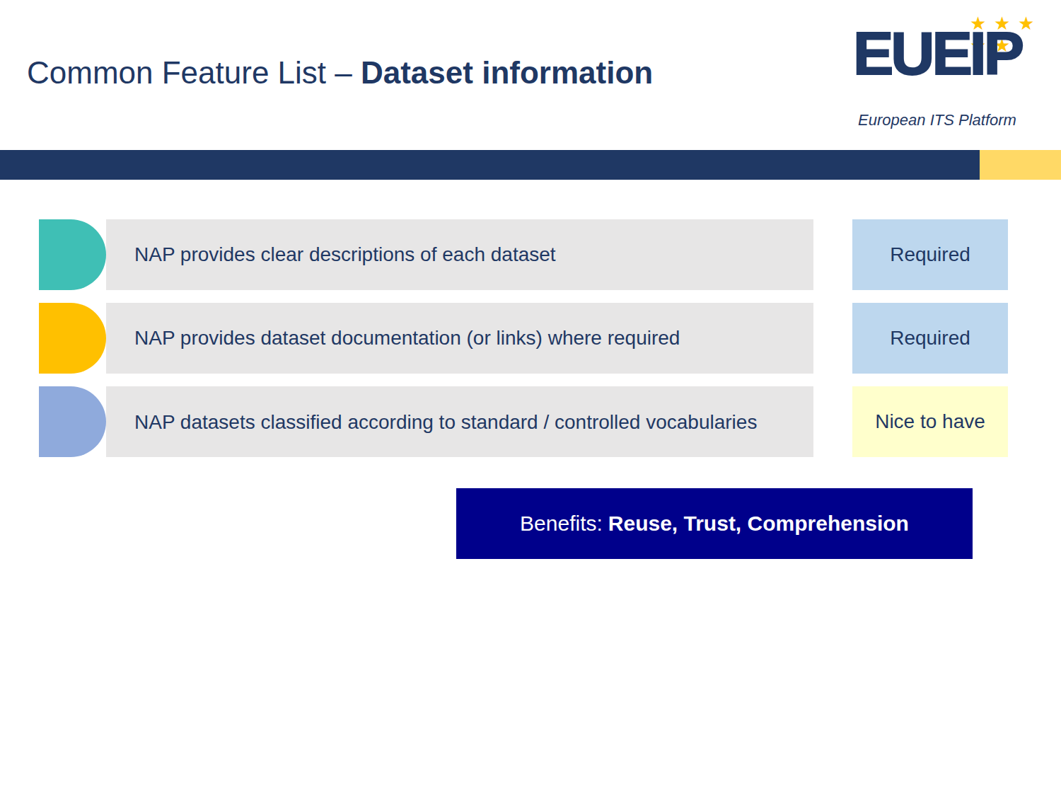Common Feature List – Dataset information
★ ★ ★
★ ★
EUEIP
European ITS Platform
NAP provides clear descriptions of each dataset
Required
NAP provides dataset documentation (or links) where required
Required
NAP datasets classified according to standard / controlled vocabularies
Nice to have
Benefits:Reuse, Trust, Comprehension